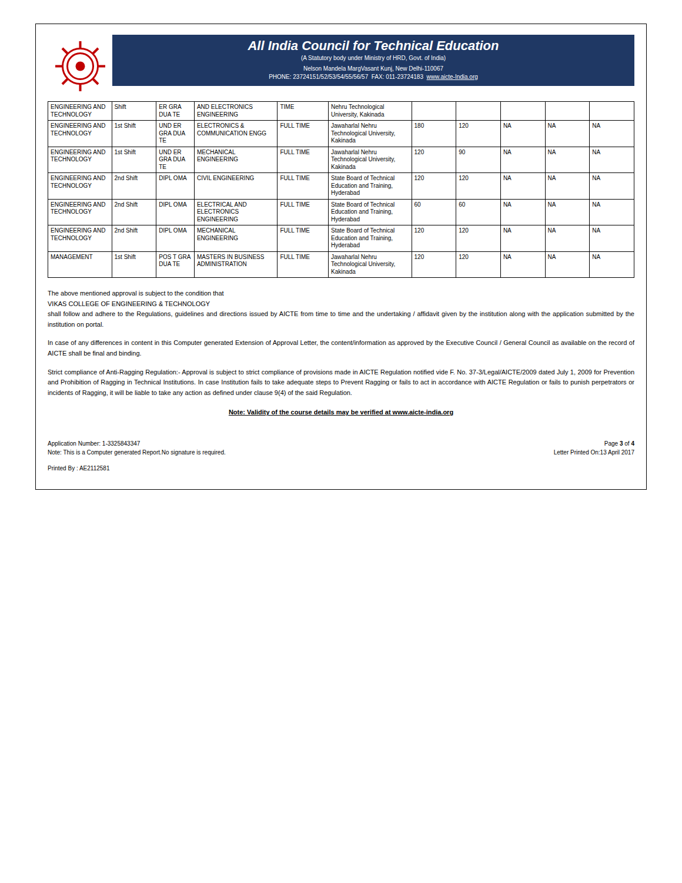All India Council for Technical Education
(A Statutory body under Ministry of HRD, Govt. of India)
Nelson Mandela MargVasant Kunj, New Delhi-110067
PHONE: 23724151/52/53/54/55/56/57 FAX: 011-23724183 www.aicte-India.org
| ENGINEERING AND TECHNOLOGY | Shift | ER GRA DUA TE | AND ELECTRONICS ENGINEERING | TIME | Nehru Technological University, Kakinada | | | | | |
| ENGINEERING AND TECHNOLOGY | 1st Shift | UND ER GRA DUA TE | ELECTRONICS & COMMUNICATION ENGG | FULL TIME | Jawaharlal Nehru Technological University, Kakinada | 180 | 120 | NA | NA | NA |
| ENGINEERING AND TECHNOLOGY | 1st Shift | UND ER GRA DUA TE | MECHANICAL ENGINEERING | FULL TIME | Jawaharlal Nehru Technological University, Kakinada | 120 | 90 | NA | NA | NA |
| ENGINEERING AND TECHNOLOGY | 2nd Shift | DIPL OMA | CIVIL ENGINEERING | FULL TIME | State Board of Technical Education and Training, Hyderabad | 120 | 120 | NA | NA | NA |
| ENGINEERING AND TECHNOLOGY | 2nd Shift | DIPL OMA | ELECTRICAL AND ELECTRONICS ENGINEERING | FULL TIME | State Board of Technical Education and Training, Hyderabad | 60 | 60 | NA | NA | NA |
| ENGINEERING AND TECHNOLOGY | 2nd Shift | DIPL OMA | MECHANICAL ENGINEERING | FULL TIME | State Board of Technical Education and Training, Hyderabad | 120 | 120 | NA | NA | NA |
| MANAGEMENT | 1st Shift | POS T GRA DUA TE | MASTERS IN BUSINESS ADMINISTRATION | FULL TIME | Jawaharlal Nehru Technological University, Kakinada | 120 | 120 | NA | NA | NA |
The above mentioned approval is subject to the condition that
VIKAS COLLEGE OF ENGINEERING & TECHNOLOGY
shall follow and adhere to the Regulations, guidelines and directions issued by AICTE from time to time and the undertaking / affidavit given by the institution along with the application submitted by the institution on portal.
In case of any differences in content in this Computer generated Extension of Approval Letter, the content/information as approved by the Executive Council / General Council as available on the record of AICTE shall be final and binding.
Strict compliance of Anti-Ragging Regulation:- Approval is subject to strict compliance of provisions made in AICTE Regulation notified vide F. No. 37-3/Legal/AICTE/2009 dated July 1, 2009 for Prevention and Prohibition of Ragging in Technical Institutions. In case Institution fails to take adequate steps to Prevent Ragging or fails to act in accordance with AICTE Regulation or fails to punish perpetrators or incidents of Ragging, it will be liable to take any action as defined under clause 9(4) of the said Regulation.
Note: Validity of the course details may be verified at www.aicte-india.org
Application Number: 1-3325843347
Note: This is a Computer generated Report.No signature is required.
Page 3 of 4
Letter Printed On:13 April 2017
Printed By : AE2112581